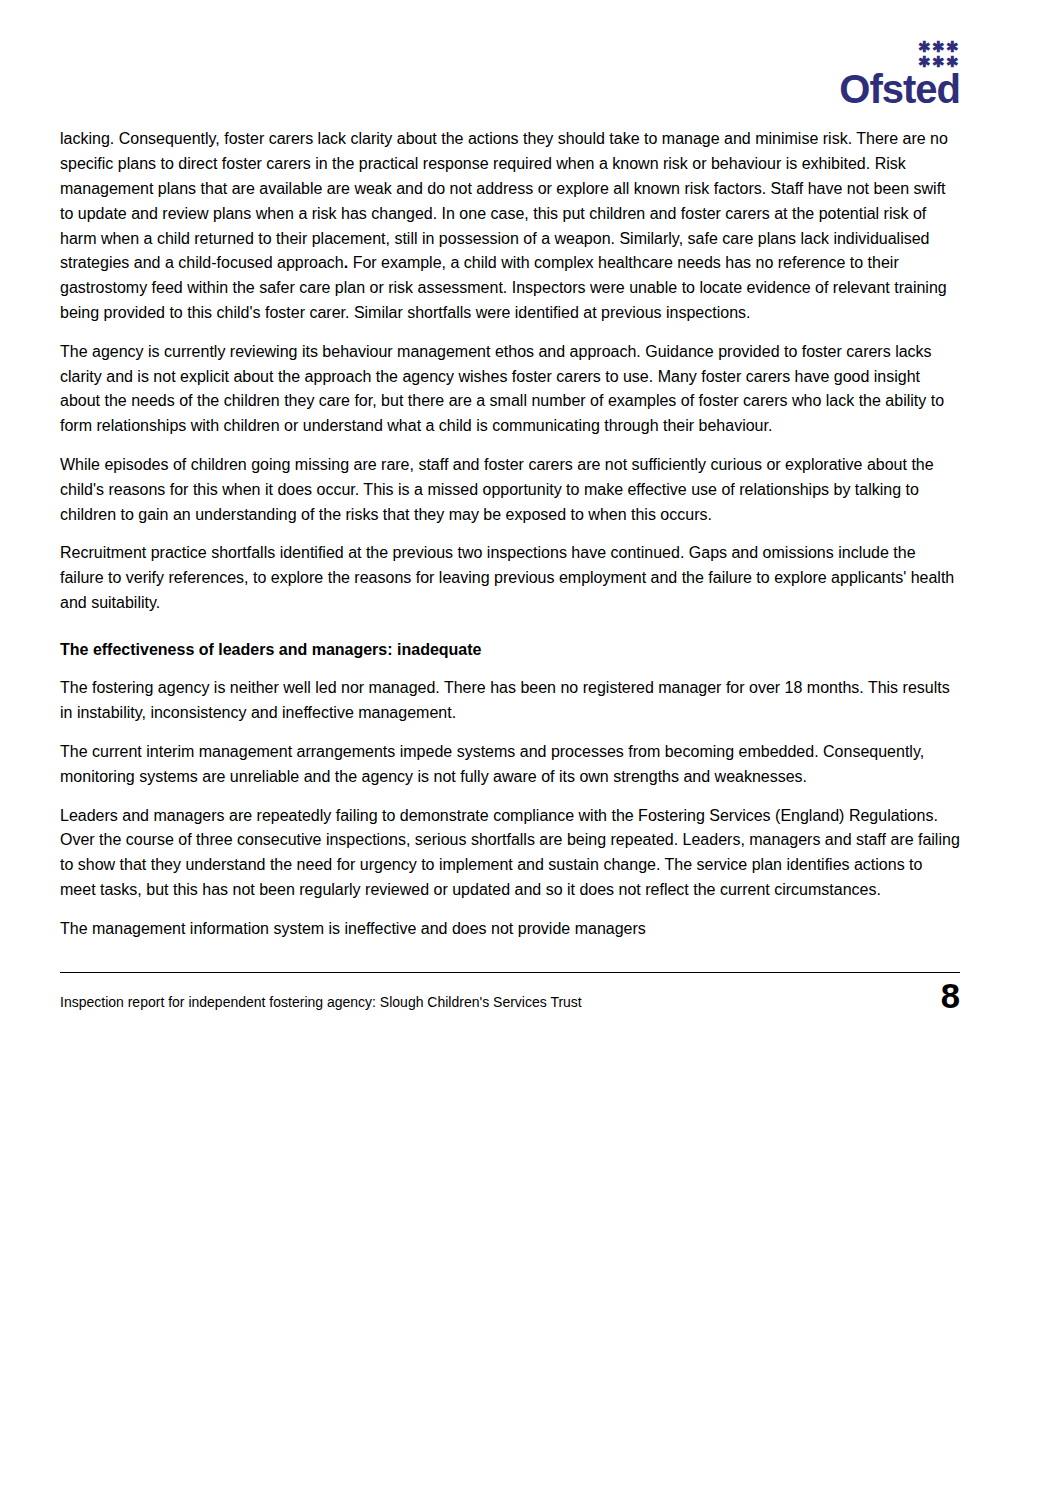✱✱✱
✱✱✱
Ofsted
lacking. Consequently, foster carers lack clarity about the actions they should take to manage and minimise risk. There are no specific plans to direct foster carers in the practical response required when a known risk or behaviour is exhibited. Risk management plans that are available are weak and do not address or explore all known risk factors. Staff have not been swift to update and review plans when a risk has changed. In one case, this put children and foster carers at the potential risk of harm when a child returned to their placement, still in possession of a weapon. Similarly, safe care plans lack individualised strategies and a child-focused approach. For example, a child with complex healthcare needs has no reference to their gastrostomy feed within the safer care plan or risk assessment. Inspectors were unable to locate evidence of relevant training being provided to this child's foster carer. Similar shortfalls were identified at previous inspections.
The agency is currently reviewing its behaviour management ethos and approach. Guidance provided to foster carers lacks clarity and is not explicit about the approach the agency wishes foster carers to use. Many foster carers have good insight about the needs of the children they care for, but there are a small number of examples of foster carers who lack the ability to form relationships with children or understand what a child is communicating through their behaviour.
While episodes of children going missing are rare, staff and foster carers are not sufficiently curious or explorative about the child's reasons for this when it does occur. This is a missed opportunity to make effective use of relationships by talking to children to gain an understanding of the risks that they may be exposed to when this occurs.
Recruitment practice shortfalls identified at the previous two inspections have continued. Gaps and omissions include the failure to verify references, to explore the reasons for leaving previous employment and the failure to explore applicants' health and suitability.
The effectiveness of leaders and managers: inadequate
The fostering agency is neither well led nor managed. There has been no registered manager for over 18 months. This results in instability, inconsistency and ineffective management.
The current interim management arrangements impede systems and processes from becoming embedded. Consequently, monitoring systems are unreliable and the agency is not fully aware of its own strengths and weaknesses.
Leaders and managers are repeatedly failing to demonstrate compliance with the Fostering Services (England) Regulations. Over the course of three consecutive inspections, serious shortfalls are being repeated. Leaders, managers and staff are failing to show that they understand the need for urgency to implement and sustain change. The service plan identifies actions to meet tasks, but this has not been regularly reviewed or updated and so it does not reflect the current circumstances.
The management information system is ineffective and does not provide managers
Inspection report for independent fostering agency: Slough Children's Services Trust 8